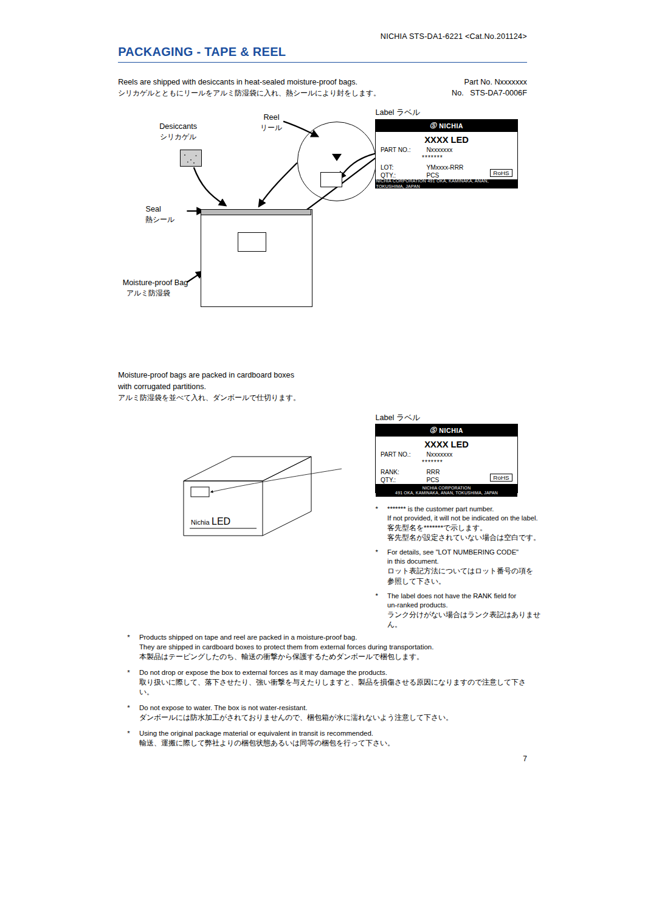NICHIA STS-DA1-6221 <Cat.No.201124>
PACKAGING - TAPE & REEL
Reels are shipped with desiccants in heat-sealed moisture-proof bags.
シリカゲルとともにリールをアルミ防湿袋に入れ、熱シールにより封をします。
Part No. Nxxxxxxx
No. STS-DA7-0006F
Desiccants シリカゲル
Reel リール
Seal 熱シール
Moisture-proof Bag アルミ防湿袋
Label ラベル
ⓈNICHIA
XXXX LED
PART NO.: Nxxxxxxx
*******
LOT: YMxxxx-RRR
QTY.: PCS
RoHS
NICHIA CORPORATION 491 OKA, KAMINAKA, ANAN, TOKUSHIMA, JAPAN
Moisture-proof bags are packed in cardboard boxes
with corrugated partitions.
アルミ防湿袋を並べて入れ、ダンボールで仕切ります。
Label ラベル
ⓈNICHIA
XXXX LED
PART NO.: Nxxxxxxx
*******
RANK: RRR
QTY.: PCS
RoHS
NICHIA CORPORATION
491 OKA, KAMINAKA, ANAN, TOKUSHIMA, JAPAN
Nichia LED
* ******* is the customer part number.
If not provided, it will not be indicated on the label.
客先型名を*******で示します。
客先型名が設定されていない場合は空白です。
* For details, see "LOT NUMBERING CODE"
in this document.
ロット表記方法についてはロット番号の項を
参照して下さい。
* The label does not have the RANK field for
un-ranked products.
ランク分けがない場合はランク表記はありません。
* Products shipped on tape and reel are packed in a moisture-proof bag.
They are shipped in cardboard boxes to protect them from external forces during transportation.
本製品はテーピングしたのち、輸送の衝撃から保護するためダンボールで梱包します。
* Do not drop or expose the box to external forces as it may damage the products.
取り扱いに際して、落下させたり、強い衝撃を与えたりしますと、製品を損傷させる原因になりますので注意して下さい。
* Do not expose to water. The box is not water-resistant.
ダンボールには防水加工がされておりませんので、梱包箱が水に濡れないよう注意して下さい。
* Using the original package material or equivalent in transit is recommended.
輸送、運搬に際して弊社よりの梱包状態あるいは同等の梱包を行って下さい。
7